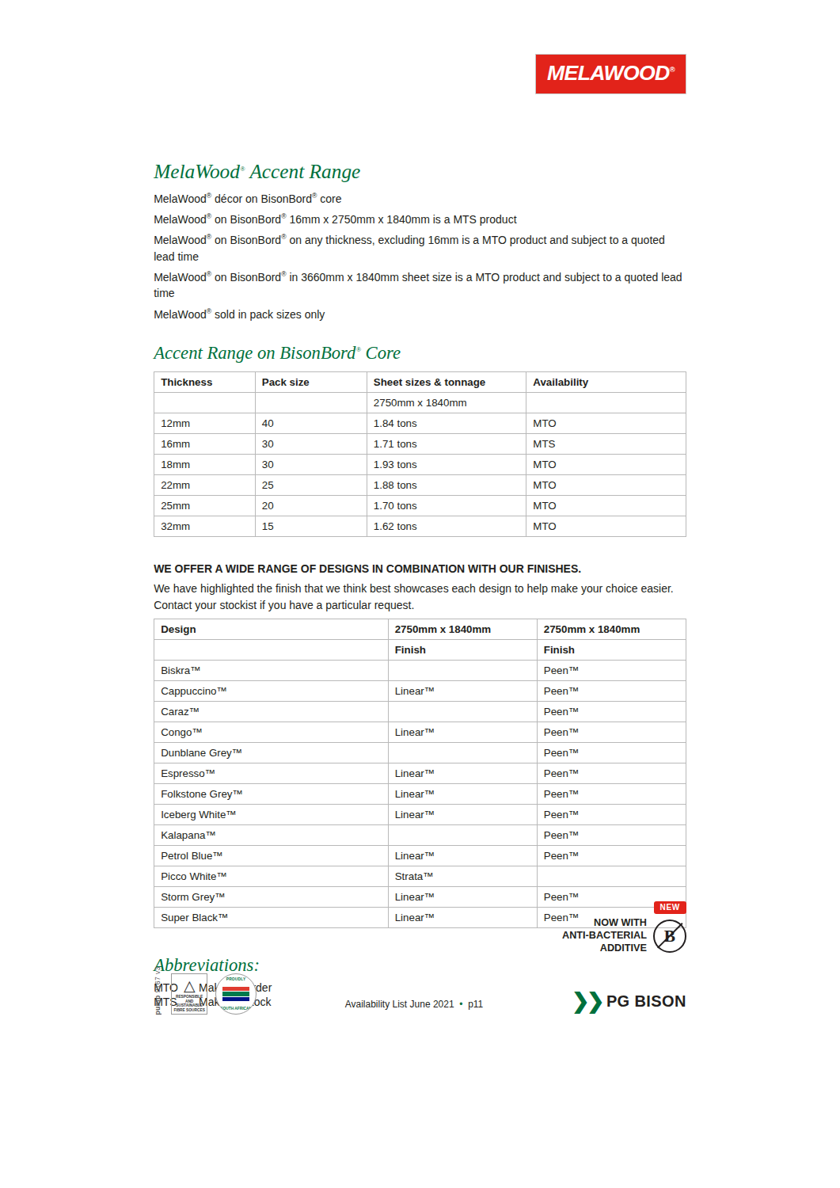MELAWOOD®
MelaWood® Accent Range
MelaWood® décor on BisonBord® core
MelaWood® on BisonBord® 16mm x 2750mm x 1840mm is a MTS product
MelaWood® on BisonBord® on any thickness, excluding 16mm is a MTO product and subject to a quoted lead time
MelaWood® on BisonBord® in 3660mm x 1840mm sheet size is a MTO product and subject to a quoted lead time
MelaWood® sold in pack sizes only
Accent Range on BisonBord® Core
| Thickness | Pack size | Sheet sizes & tonnage | Availability |
| --- | --- | --- | --- |
| | | 2750mm x 1840mm | |
| 12mm | 40 | 1.84 tons | MTO |
| 16mm | 30 | 1.71 tons | MTS |
| 18mm | 30 | 1.93 tons | MTO |
| 22mm | 25 | 1.88 tons | MTO |
| 25mm | 20 | 1.70 tons | MTO |
| 32mm | 15 | 1.62 tons | MTO |
We offer a wide range of designs in combination with our finishes.
We have highlighted the finish that we think best showcases each design to help make your choice easier.
Contact your stockist if you have a particular request.
| Design | 2750mm x 1840mm | 2750mm x 1840mm |
| --- | --- | --- |
| | Finish | Finish |
| Biskra™ | | Peen™ |
| Cappuccino™ | Linear™ | Peen™ |
| Caraz™ | | Peen™ |
| Congo™ | Linear™ | Peen™ |
| Dunblane Grey™ | | Peen™ |
| Espresso™ | Linear™ | Peen™ |
| Folkstone Grey™ | Linear™ | Peen™ |
| Iceberg White™ | Linear™ | Peen™ |
| Kalapana™ | | Peen™ |
| Petrol Blue™ | Linear™ | Peen™ |
| Picco White™ | Strata™ | |
| Storm Grey™ | Linear™ | Peen™ |
| Super Black™ | Linear™ | Peen™ |
Abbreviations:
| MTO | Make To Order |
| MTS | Make To Stock |
NEW
NOW WITH
ANTI-BACTERIAL
ADDITIVE
B
pump 9167 v3
△
RESPONSIBLE
AND SUSTAINABLE
FIBRE SOURCES
PROUDLY
SOUTH AFRICAN
Availability List June 2021 • p11
❯❯ PG BISON